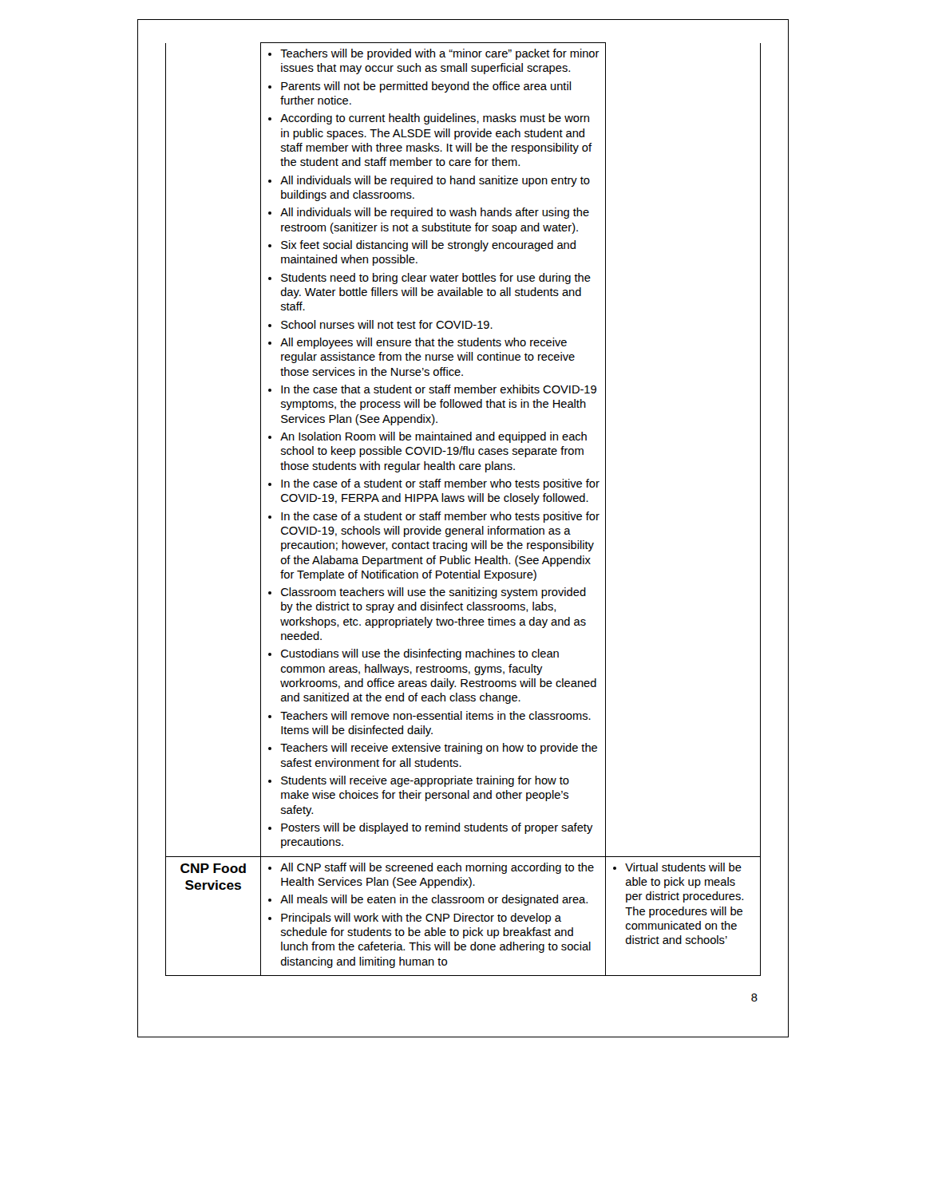| | Teachers will be provided with a “minor care” packet for minor issues that may occur such as small superficial scrapes. Parents will not be permitted beyond the office area until further notice. According to current health guidelines, masks must be worn in public spaces. The ALSDE will provide each student and staff member with three masks. It will be the responsibility of the student and staff member to care for them. All individuals will be required to hand sanitize upon entry to buildings and classrooms. All individuals will be required to wash hands after using the restroom (sanitizer is not a substitute for soap and water). Six feet social distancing will be strongly encouraged and maintained when possible. Students need to bring clear water bottles for use during the day. Water bottle fillers will be available to all students and staff. School nurses will not test for COVID-19. All employees will ensure that the students who receive regular assistance from the nurse will continue to receive those services in the Nurse’s office. In the case that a student or staff member exhibits COVID-19 symptoms, the process will be followed that is in the Health Services Plan (See Appendix). An Isolation Room will be maintained and equipped in each school to keep possible COVID-19/flu cases separate from those students with regular health care plans. In the case of a student or staff member who tests positive for COVID-19, FERPA and HIPPA laws will be closely followed. In the case of a student or staff member who tests positive for COVID-19, schools will provide general information as a precaution; however, contact tracing will be the responsibility of the Alabama Department of Public Health. (See Appendix for Template of Notification of Potential Exposure) Classroom teachers will use the sanitizing system provided by the district to spray and disinfect classrooms, labs, workshops, etc. appropriately two-three times a day and as needed. Custodians will use the disinfecting machines to clean common areas, hallways, restrooms, gyms, faculty workrooms, and office areas daily. Restrooms will be cleaned and sanitized at the end of each class change. Teachers will remove non-essential items in the classrooms. Items will be disinfected daily. Teachers will receive extensive training on how to provide the safest environment for all students. Students will receive age-appropriate training for how to make wise choices for their personal and other people’s safety. Posters will be displayed to remind students of proper safety precautions. | |
| CNP Food Services | All CNP staff will be screened each morning according to the Health Services Plan (See Appendix). All meals will be eaten in the classroom or designated area. Principals will work with the CNP Director to develop a schedule for students to be able to pick up breakfast and lunch from the cafeteria. This will be done adhering to social distancing and limiting human to | Virtual students will be able to pick up meals per district procedures. The procedures will be communicated on the district and schools’ |
8